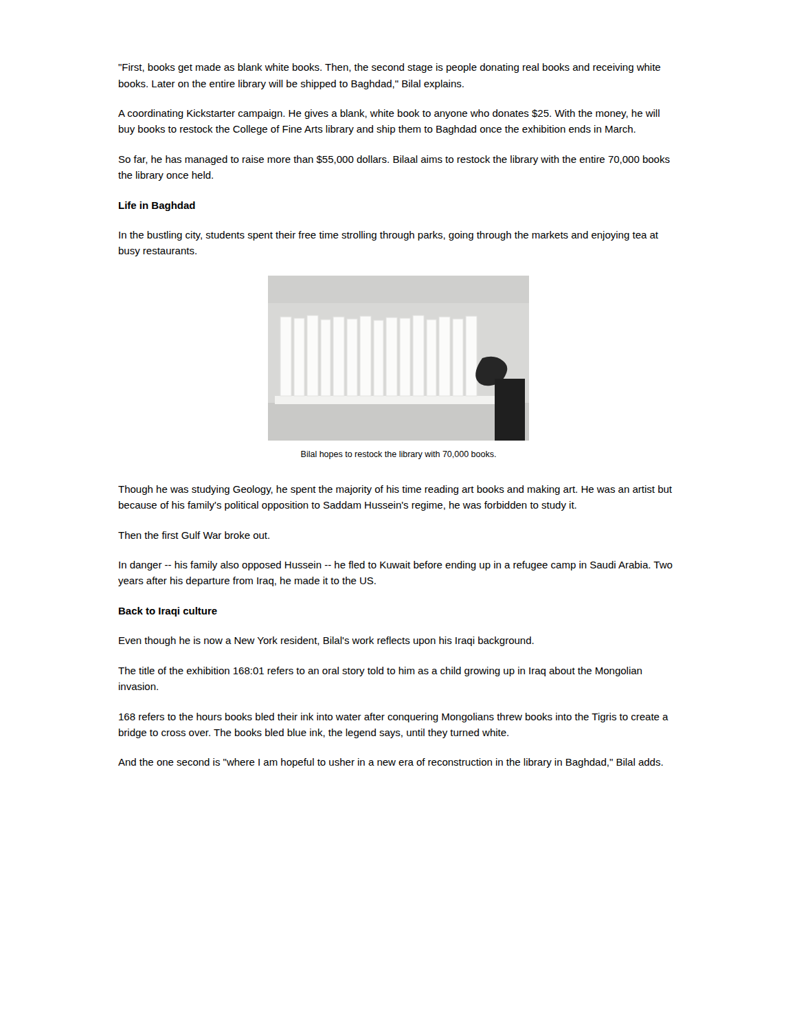"First, books get made as blank white books. Then, the second stage is people donating real books and receiving white books. Later on the entire library will be shipped to Baghdad," Bilal explains.
A coordinating Kickstarter campaign. He gives a blank, white book to anyone who donates $25. With the money, he will buy books to restock the College of Fine Arts library and ship them to Baghdad once the exhibition ends in March.
So far, he has managed to raise more than $55,000 dollars. Bilaal aims to restock the library with the entire 70,000 books the library once held.
Life in Baghdad
In the bustling city, students spent their free time strolling through parks, going through the markets and enjoying tea at busy restaurants.
Bilal hopes to restock the library with 70,000 books.
Though he was studying Geology, he spent the majority of his time reading art books and making art. He was an artist but because of his family's political opposition to Saddam Hussein's regime, he was forbidden to study it.
Then the first Gulf War broke out.
In danger -- his family also opposed Hussein -- he fled to Kuwait before ending up in a refugee camp in Saudi Arabia. Two years after his departure from Iraq, he made it to the US.
Back to Iraqi culture
Even though he is now a New York resident, Bilal's work reflects upon his Iraqi background.
The title of the exhibition 168:01 refers to an oral story told to him as a child growing up in Iraq about the Mongolian invasion.
168 refers to the hours books bled their ink into water after conquering Mongolians threw books into the Tigris to create a bridge to cross over. The books bled blue ink, the legend says, until they turned white.
And the one second is "where I am hopeful to usher in a new era of reconstruction in the library in Baghdad," Bilal adds.